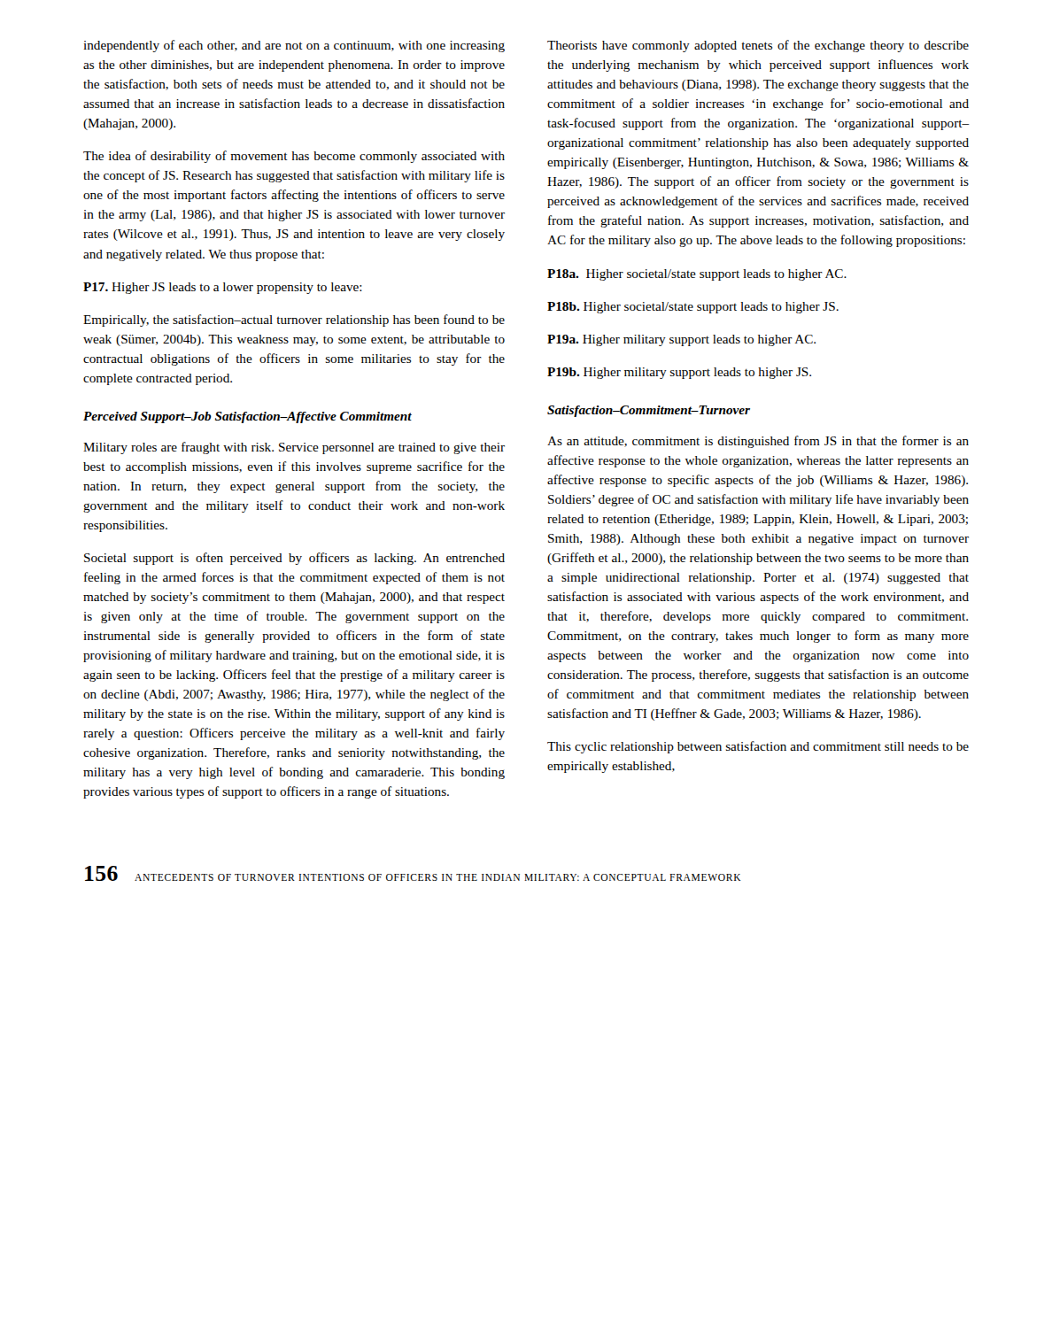independently of each other, and are not on a continuum, with one increasing as the other diminishes, but are independent phenomena. In order to improve the satisfaction, both sets of needs must be attended to, and it should not be assumed that an increase in satisfaction leads to a decrease in dissatisfaction (Mahajan, 2000).
The idea of desirability of movement has become commonly associated with the concept of JS. Research has suggested that satisfaction with military life is one of the most important factors affecting the intentions of officers to serve in the army (Lal, 1986), and that higher JS is associated with lower turnover rates (Wilcove et al., 1991). Thus, JS and intention to leave are very closely and negatively related. We thus propose that:
P17. Higher JS leads to a lower propensity to leave:
Empirically, the satisfaction–actual turnover relationship has been found to be weak (Sümer, 2004b). This weakness may, to some extent, be attributable to contractual obligations of the officers in some militaries to stay for the complete contracted period.
Perceived Support–Job Satisfaction–Affective Commitment
Military roles are fraught with risk. Service personnel are trained to give their best to accomplish missions, even if this involves supreme sacrifice for the nation. In return, they expect general support from the society, the government and the military itself to conduct their work and non-work responsibilities.
Societal support is often perceived by officers as lacking. An entrenched feeling in the armed forces is that the commitment expected of them is not matched by society’s commitment to them (Mahajan, 2000), and that respect is given only at the time of trouble. The government support on the instrumental side is generally provided to officers in the form of state provisioning of military hardware and training, but on the emotional side, it is again seen to be lacking. Officers feel that the prestige of a military career is on decline (Abdi, 2007; Awasthy, 1986; Hira, 1977), while the neglect of the military by the state is on the rise. Within the military, support of any kind is rarely a question: Officers perceive the military as a well-knit and fairly cohesive organization. Therefore, ranks and seniority notwithstanding, the military has a very high level of bonding and camaraderie. This bonding provides various types of support to officers in a range of situations.
Theorists have commonly adopted tenets of the exchange theory to describe the underlying mechanism by which perceived support influences work attitudes and behaviours (Diana, 1998). The exchange theory suggests that the commitment of a soldier increases ‘in exchange for’ socio-emotional and task-focused support from the organization. The ‘organizational support–organizational commitment’ relationship has also been adequately supported empirically (Eisenberger, Huntington, Hutchison, & Sowa, 1986; Williams & Hazer, 1986). The support of an officer from society or the government is perceived as acknowledgement of the services and sacrifices made, received from the grateful nation. As support increases, motivation, satisfaction, and AC for the military also go up. The above leads to the following propositions:
P18a. Higher societal/state support leads to higher AC.
P18b. Higher societal/state support leads to higher JS.
P19a. Higher military support leads to higher AC.
P19b. Higher military support leads to higher JS.
Satisfaction–Commitment–Turnover
As an attitude, commitment is distinguished from JS in that the former is an affective response to the whole organization, whereas the latter represents an affective response to specific aspects of the job (Williams & Hazer, 1986). Soldiers’ degree of OC and satisfaction with military life have invariably been related to retention (Etheridge, 1989; Lappin, Klein, Howell, & Lipari, 2003; Smith, 1988). Although these both exhibit a negative impact on turnover (Griffeth et al., 2000), the relationship between the two seems to be more than a simple unidirectional relationship. Porter et al. (1974) suggested that satisfaction is associated with various aspects of the work environment, and that it, therefore, develops more quickly compared to commitment. Commitment, on the contrary, takes much longer to form as many more aspects between the worker and the organization now come into consideration. The process, therefore, suggests that satisfaction is an outcome of commitment and that commitment mediates the relationship between satisfaction and TI (Heffner & Gade, 2003; Williams & Hazer, 1986).
This cyclic relationship between satisfaction and commitment still needs to be empirically established,
156
Antecedents of Turnover Intentions of Officers in the Indian Military: A Conceptual Framework